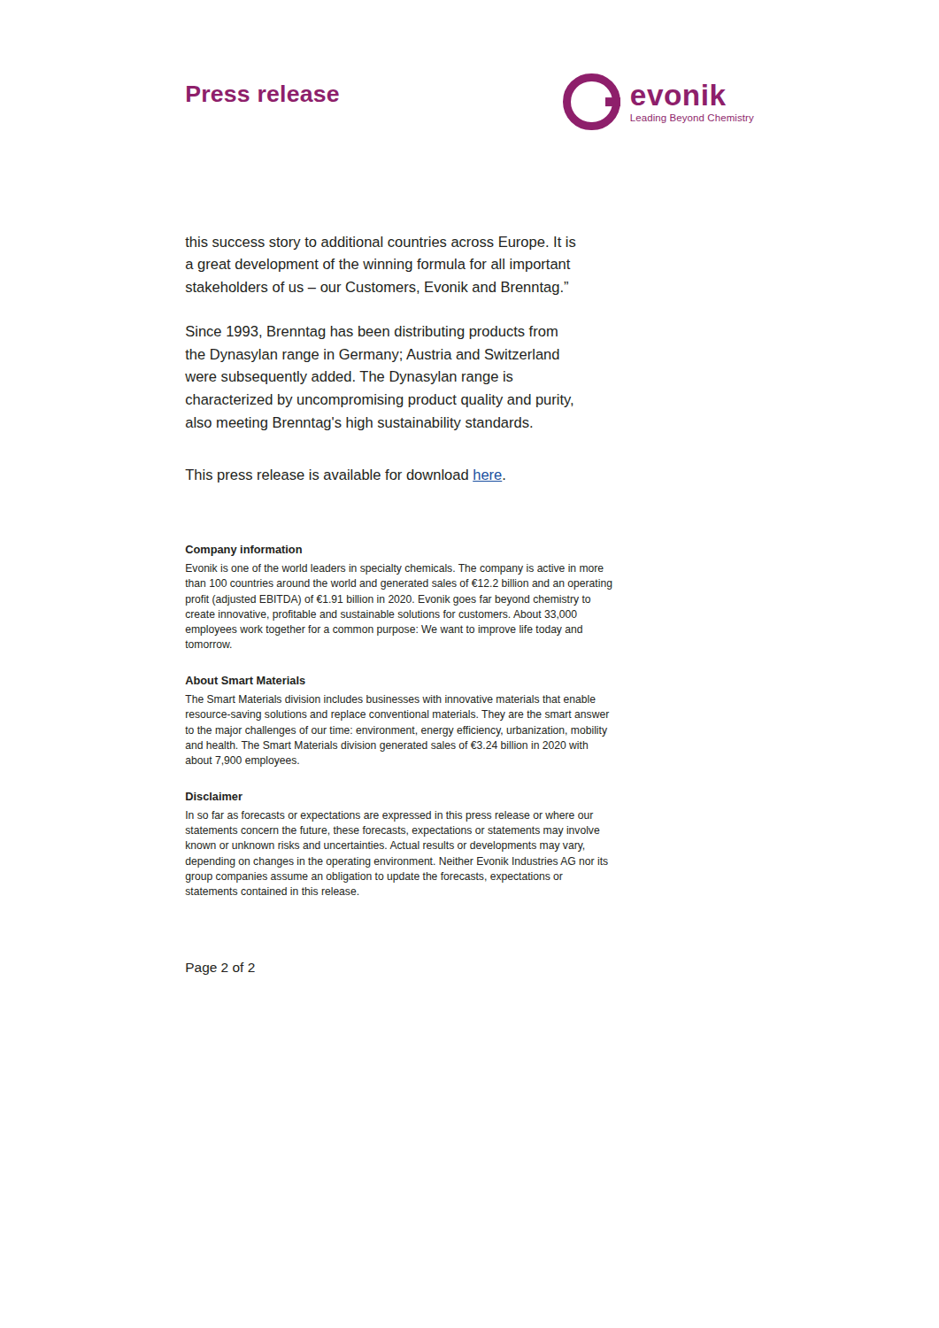Press release
evonik Leading Beyond Chemistry
this success story to additional countries across Europe. It is a great development of the winning formula for all important stakeholders of us – our Customers, Evonik and Brenntag.”
Since 1993, Brenntag has been distributing products from the Dynasylan range in Germany; Austria and Switzerland were subsequently added. The Dynasylan range is characterized by uncompromising product quality and purity, also meeting Brenntag's high sustainability standards.
This press release is available for download here.
Company information
Evonik is one of the world leaders in specialty chemicals. The company is active in more than 100 countries around the world and generated sales of €12.2 billion and an operating profit (adjusted EBITDA) of €1.91 billion in 2020. Evonik goes far beyond chemistry to create innovative, profitable and sustainable solutions for customers. About 33,000 employees work together for a common purpose: We want to improve life today and tomorrow.
About Smart Materials
The Smart Materials division includes businesses with innovative materials that enable resource-saving solutions and replace conventional materials. They are the smart answer to the major challenges of our time: environment, energy efficiency, urbanization, mobility and health. The Smart Materials division generated sales of €3.24 billion in 2020 with about 7,900 employees.
Disclaimer
In so far as forecasts or expectations are expressed in this press release or where our statements concern the future, these forecasts, expectations or statements may involve known or unknown risks and uncertainties. Actual results or developments may vary, depending on changes in the operating environment. Neither Evonik Industries AG nor its group companies assume an obligation to update the forecasts, expectations or statements contained in this release.
Page 2 of 2